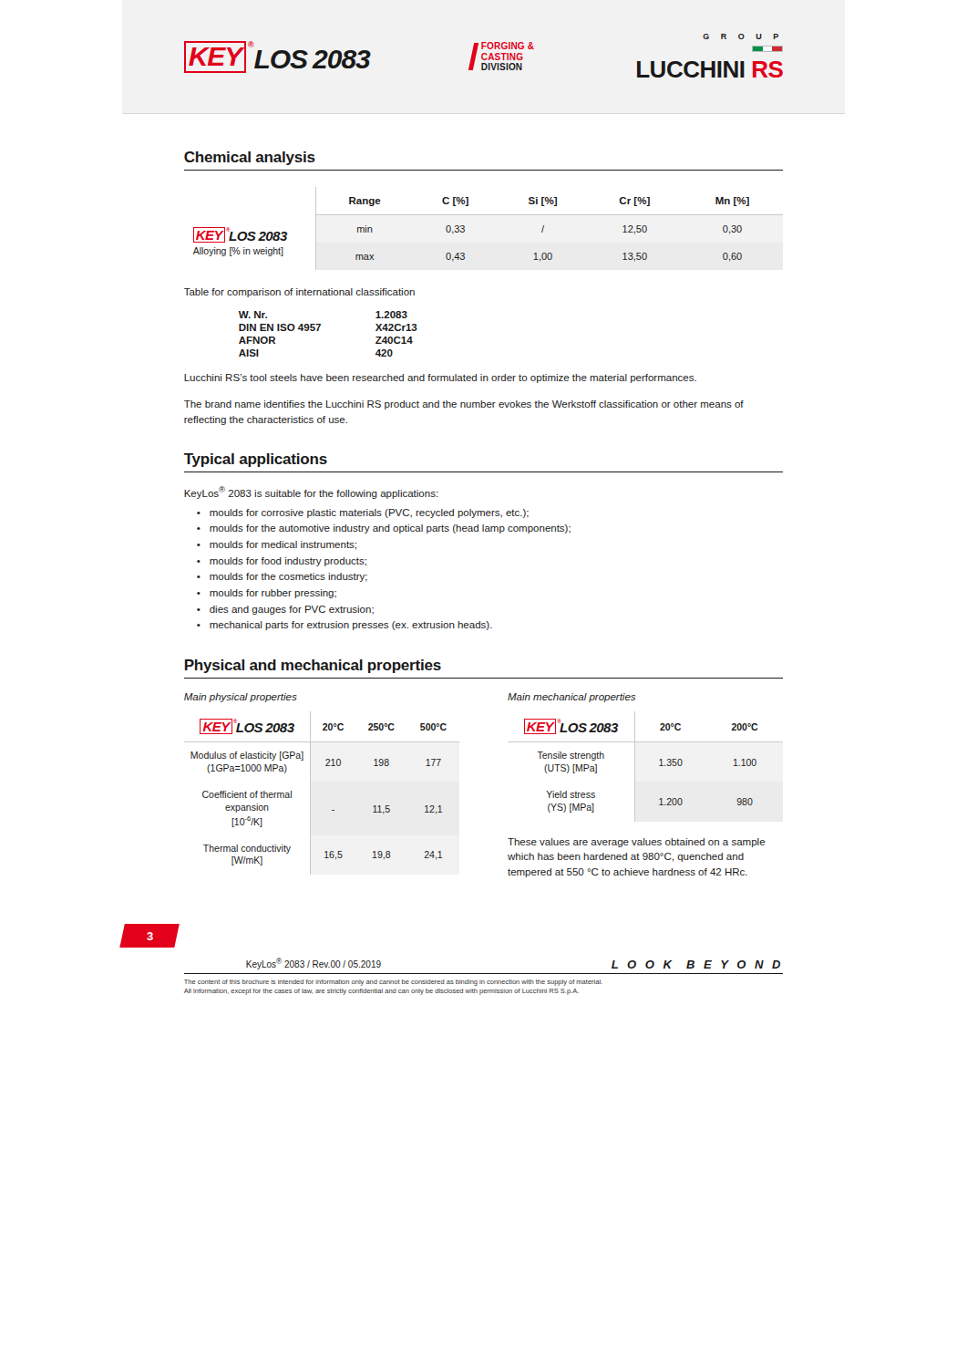KEY®LOS 2083
FORGING &
CASTING
DIVISION
G R O U P
LUCCHINI RS
Chemical analysis
| | Range | C [%] | Si [%] | Cr [%] | Mn [%] |
| --- | --- | --- | --- | --- | --- |
| KEY ® LOS 2083 Alloying [% in weight] | min | 0,33 | / | 12,50 | 0,30 |
| max | 0,43 | 1,00 | 13,50 | 0,60 |
Table for comparison of international classification
| W. Nr. | 1.2083 |
| DIN EN ISO 4957 | X42Cr13 |
| AFNOR | Z40C14 |
| AISI | 420 |
Lucchini RS’s tool steels have been researched and formulated in order to optimize the material performances.
The brand name identifies the Lucchini RS product and the number evokes the Werkstoff classification or other means of reflecting the characteristics of use.
Typical applications
KeyLos® 2083 is suitable for the following applications:
moulds for corrosive plastic materials (PVC, recycled polymers, etc.);
moulds for the automotive industry and optical parts (head lamp components);
moulds for medical instruments;
moulds for food industry products;
moulds for the cosmetics industry;
moulds for rubber pressing;
dies and gauges for PVC extrusion;
mechanical parts for extrusion presses (ex. extrusion heads).
Physical and mechanical properties
Main physical properties
| KEY ® LOS 2083 | 20°C | 250°C | 500°C |
| --- | --- | --- | --- |
| Modulus of elasticity [GPa] (1GPa=1000 MPa) | 210 | 198 | 177 |
| Coefficient of thermal expansion [10 -6 /K] | - | 11,5 | 12,1 |
| Thermal conductivity [W/mK] | 16,5 | 19,8 | 24,1 |
Main mechanical properties
| KEY ® LOS 2083 | 20°C | 200°C |
| --- | --- | --- |
| Tensile strength (UTS) [MPa] | 1.350 | 1.100 |
| Yield stress (YS) [MPa] | 1.200 | 980 |
These values are average values obtained on a sample which has been hardened at 980°C, quenched and tempered at 550 °C to achieve hardness of 42 HRc.
3
KeyLos® 2083 / Rev.00 / 05.2019
L O O K B E Y O N D
The content of this brochure is intended for information only and cannot be considered as binding in connection with the supply of material.
All information, except for the cases of law, are strictly confidential and can only be disclosed with permission of Lucchini RS S.p.A.